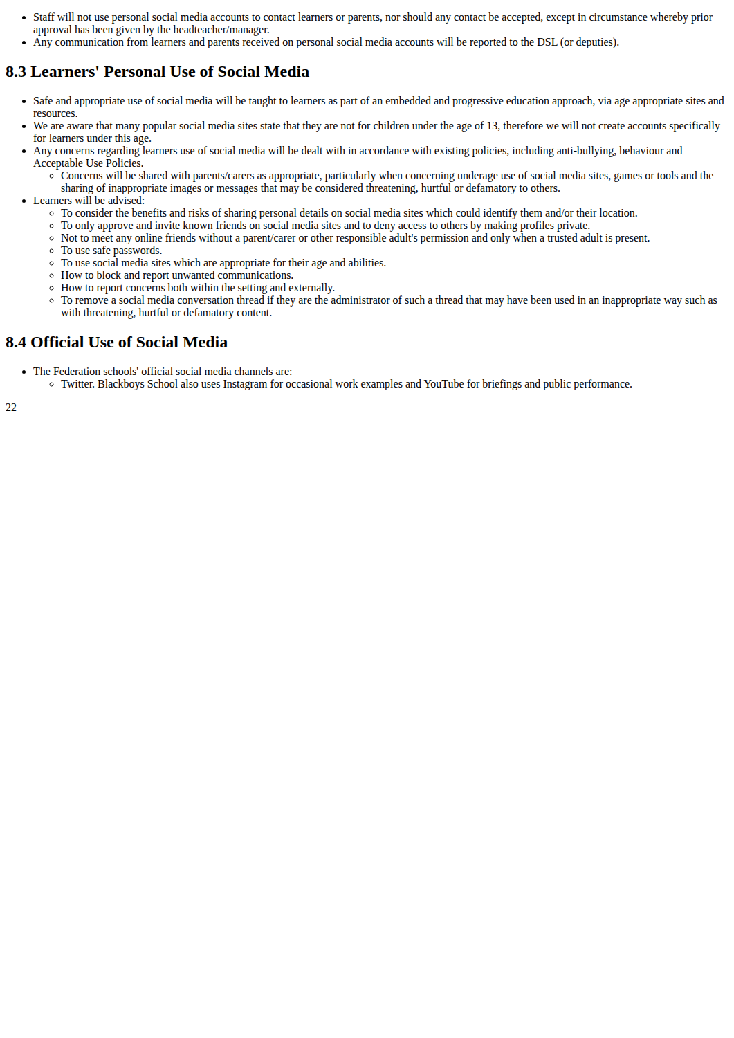Staff will not use personal social media accounts to contact learners or parents, nor should any contact be accepted, except in circumstance whereby prior approval has been given by the headteacher/manager.
Any communication from learners and parents received on personal social media accounts will be reported to the DSL (or deputies).
8.3 Learners' Personal Use of Social Media
Safe and appropriate use of social media will be taught to learners as part of an embedded and progressive education approach, via age appropriate sites and resources.
We are aware that many popular social media sites state that they are not for children under the age of 13, therefore we will not create accounts specifically for learners under this age.
Any concerns regarding learners use of social media will be dealt with in accordance with existing policies, including anti-bullying, behaviour and Acceptable Use Policies.
Concerns will be shared with parents/carers as appropriate, particularly when concerning underage use of social media sites, games or tools and the sharing of inappropriate images or messages that may be considered threatening, hurtful or defamatory to others.
Learners will be advised:
To consider the benefits and risks of sharing personal details on social media sites which could identify them and/or their location.
To only approve and invite known friends on social media sites and to deny access to others by making profiles private.
Not to meet any online friends without a parent/carer or other responsible adult's permission and only when a trusted adult is present.
To use safe passwords.
To use social media sites which are appropriate for their age and abilities.
How to block and report unwanted communications.
How to report concerns both within the setting and externally.
To remove a social media conversation thread if they are the administrator of such a thread that may have been used in an inappropriate way such as with threatening, hurtful or defamatory content.
8.4 Official Use of Social Media
The Federation schools' official social media channels are:
Twitter. Blackboys School also uses Instagram for occasional work examples and YouTube for briefings and public performance.
22